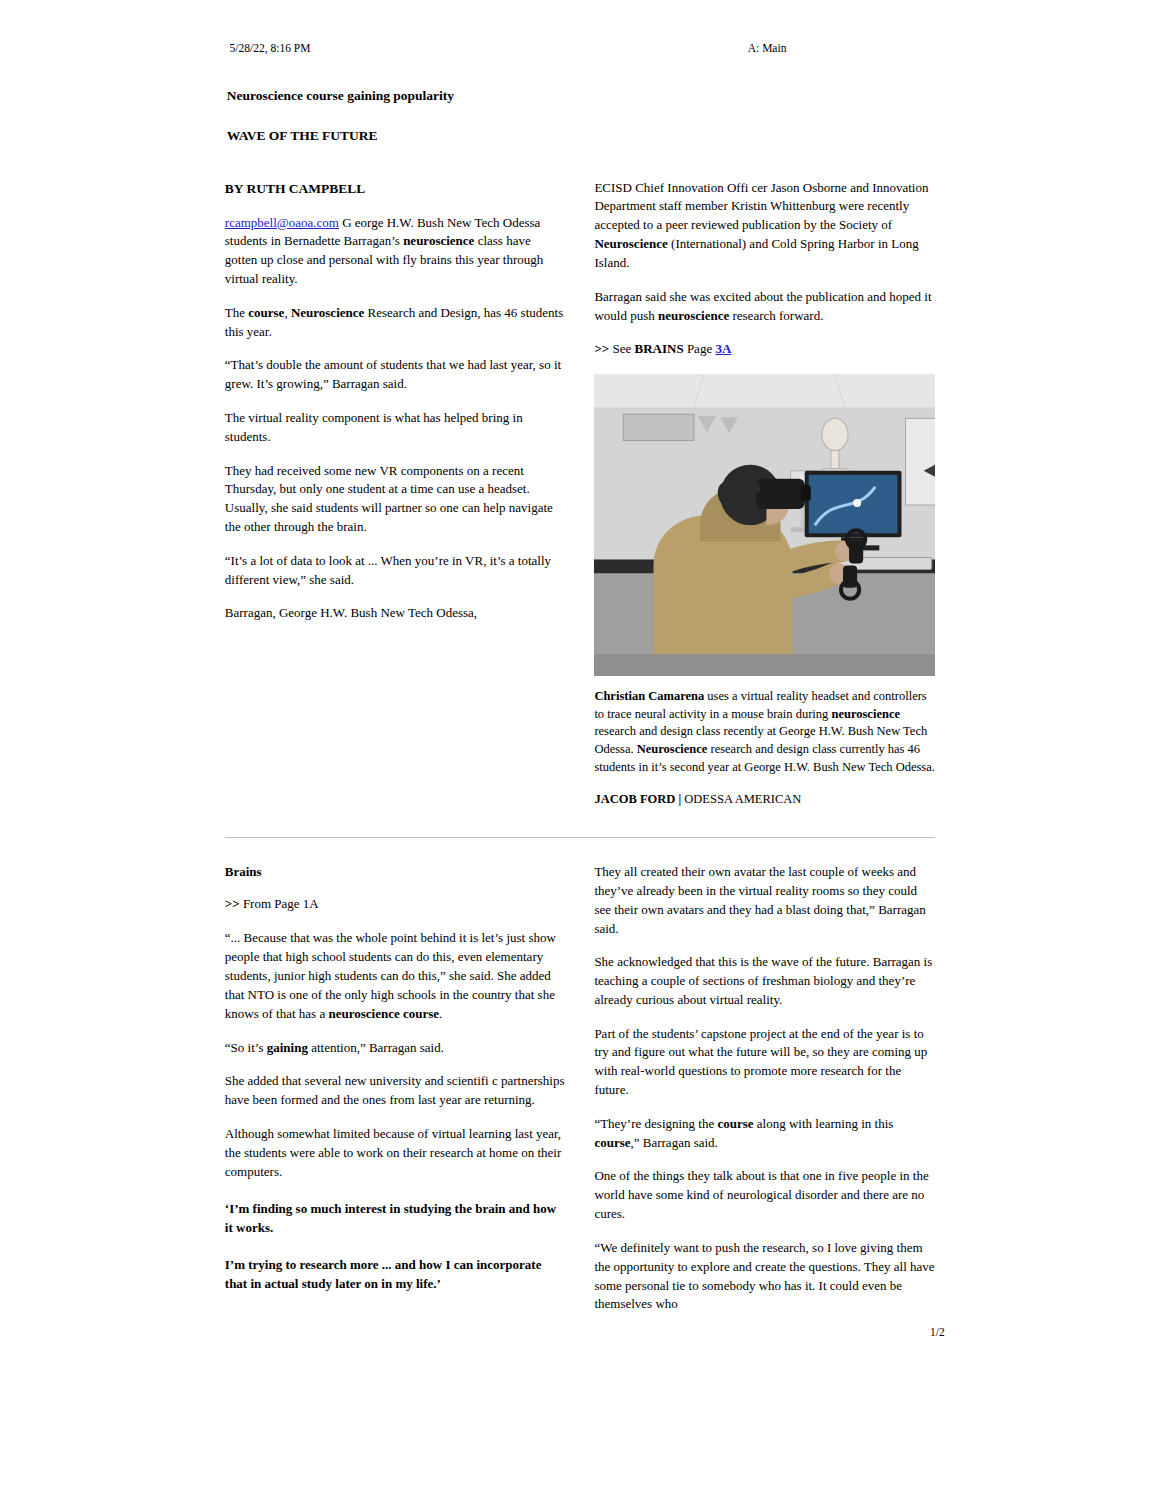5/28/22, 8:16 PM
A: Main
Neuroscience course gaining popularity
WAVE OF THE FUTURE
BY RUTH CAMPBELL
rcampbell@oaoa.com G eorge H.W. Bush New Tech Odessa students in Bernadette Barragan’s neuroscience class have gotten up close and personal with fly brains this year through virtual reality.
The course, Neuroscience Research and Design, has 46 students this year.
“That’s double the amount of students that we had last year, so it grew. It’s growing,” Barragan said.
The virtual reality component is what has helped bring in students.
They had received some new VR components on a recent Thursday, but only one student at a time can use a headset. Usually, she said students will partner so one can help navigate the other through the brain.
“It’s a lot of data to look at ... When you’re in VR, it’s a totally different view,” she said.
Barragan, George H.W. Bush New Tech Odessa,
ECISD Chief Innovation Offi cer Jason Osborne and Innovation Department staff member Kristin Whittenburg were recently accepted to a peer reviewed publication by the Society of Neuroscience (International) and Cold Spring Harbor in Long Island.
Barragan said she was excited about the publication and hoped it would push neuroscience research forward.
>> See BRAINS Page 3A
SCIE
Christian Camarena uses a virtual reality headset and controllers to trace neural activity in a mouse brain during neuroscience research and design class recently at George H.W. Bush New Tech Odessa. Neuroscience research and design class currently has 46 students in it’s second year at George H.W. Bush New Tech Odessa.
JACOB FORD | ODESSA AMERICAN
Brains
>> From Page 1A
“... Because that was the whole point behind it is let’s just show people that high school students can do this, even elementary students, junior high students can do this,” she said. She added that NTO is one of the only high schools in the country that she knows of that has a neuroscience course.
“So it’s gaining attention,” Barragan said.
She added that several new university and scientifi c partnerships have been formed and the ones from last year are returning.
Although somewhat limited because of virtual learning last year, the students were able to work on their research at home on their computers.
‘I’m finding so much interest in studying the brain and how it works.
I’m trying to research more ... and how I can incorporate that in actual study later on in my life.’
They all created their own avatar the last couple of weeks and they’ve already been in the virtual reality rooms so they could see their own avatars and they had a blast doing that,” Barragan said.
She acknowledged that this is the wave of the future. Barragan is teaching a couple of sections of freshman biology and they’re already curious about virtual reality.
Part of the students’ capstone project at the end of the year is to try and figure out what the future will be, so they are coming up with real-world questions to promote more research for the future.
“They’re designing the course along with learning in this course,” Barragan said.
One of the things they talk about is that one in five people in the world have some kind of neurological disorder and there are no cures.
“We definitely want to push the research, so I love giving them the opportunity to explore and create the questions. They all have some personal tie to somebody who has it. It could even be themselves who
1/2